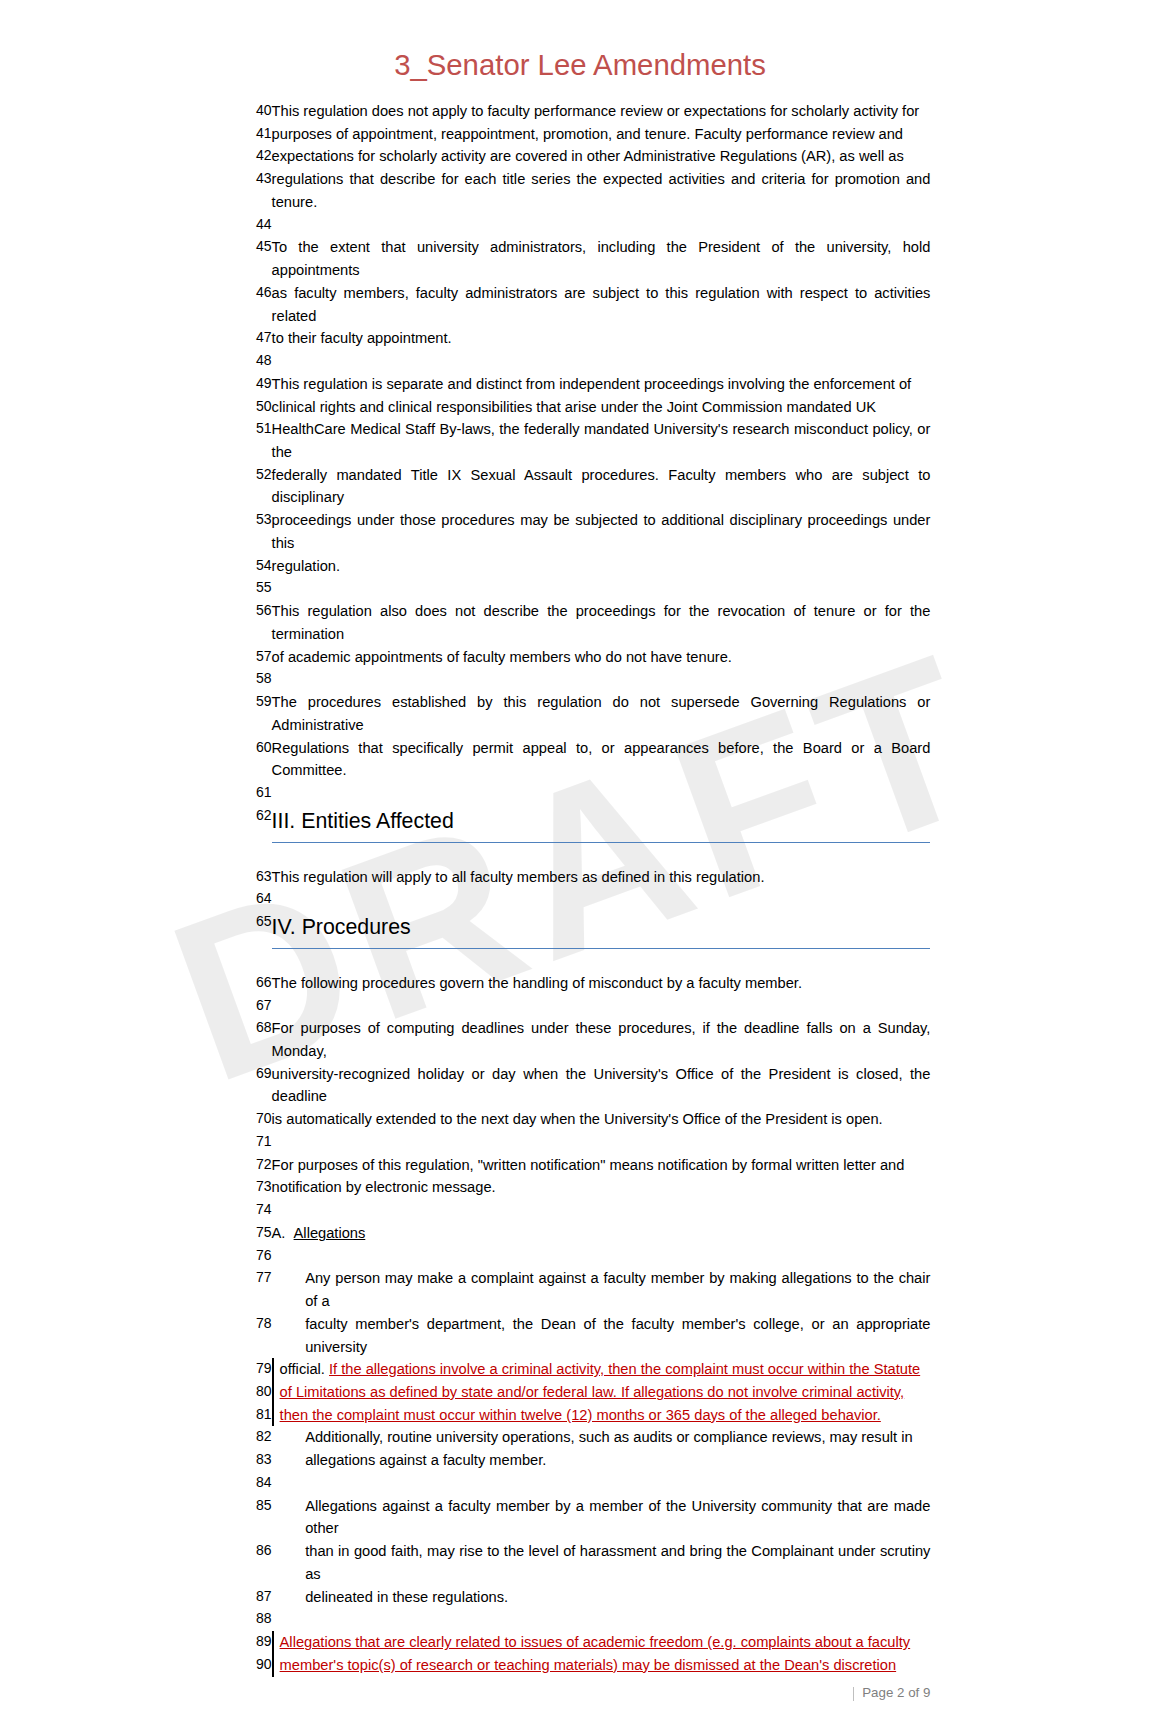DRAFT
3_Senator Lee Amendments
| 40 | This regulation does not apply to faculty performance review or expectations for scholarly activity for |
| 41 | purposes of appointment, reappointment, promotion, and tenure. Faculty performance review and |
| 42 | expectations for scholarly activity are covered in other Administrative Regulations (AR), as well as |
| 43 | regulations that describe for each title series the expected activities and criteria for promotion and tenure. |
| 44 | |
| 45 | To the extent that university administrators, including the President of the university, hold appointments |
| 46 | as faculty members, faculty administrators are subject to this regulation with respect to activities related |
| 47 | to their faculty appointment. |
| 48 | |
| 49 | This regulation is separate and distinct from independent proceedings involving the enforcement of |
| 50 | clinical rights and clinical responsibilities that arise under the Joint Commission mandated UK |
| 51 | HealthCare Medical Staff By-laws, the federally mandated University's research misconduct policy, or the |
| 52 | federally mandated Title IX Sexual Assault procedures. Faculty members who are subject to disciplinary |
| 53 | proceedings under those procedures may be subjected to additional disciplinary proceedings under this |
| 54 | regulation. |
| 55 | |
| 56 | This regulation also does not describe the proceedings for the revocation of tenure or for the termination |
| 57 | of academic appointments of faculty members who do not have tenure. |
| 58 | |
| 59 | The procedures established by this regulation do not supersede Governing Regulations or Administrative |
| 60 | Regulations that specifically permit appeal to, or appearances before, the Board or a Board Committee. |
| 61 | |
| 62 | III. Entities Affected |
| 63 | This regulation will apply to all faculty members as defined in this regulation. |
| 64 | |
| 65 | IV. Procedures |
| 66 | The following procedures govern the handling of misconduct by a faculty member. |
| 67 | |
| 68 | For purposes of computing deadlines under these procedures, if the deadline falls on a Sunday, Monday, |
| 69 | university-recognized holiday or day when the University's Office of the President is closed, the deadline |
| 70 | is automatically extended to the next day when the University's Office of the President is open. |
| 71 | |
| 72 | For purposes of this regulation, "written notification" means notification by formal written letter and |
| 73 | notification by electronic message. |
| 74 | |
| 75 | A. Allegations |
| 76 | |
| 77 | Any person may make a complaint against a faculty member by making allegations to the chair of a |
| 78 | faculty member's department, the Dean of the faculty member's college, or an appropriate university |
| 79 | official. If the allegations involve a criminal activity, then the complaint must occur within the Statute |
| 80 | of Limitations as defined by state and/or federal law. If allegations do not involve criminal activity, |
| 81 | then the complaint must occur within twelve (12) months or 365 days of the alleged behavior. |
| 82 | Additionally, routine university operations, such as audits or compliance reviews, may result in |
| 83 | allegations against a faculty member. |
| 84 | |
| 85 | Allegations against a faculty member by a member of the University community that are made other |
| 86 | than in good faith, may rise to the level of harassment and bring the Complainant under scrutiny as |
| 87 | delineated in these regulations. |
| 88 | |
| 89 | Allegations that are clearly related to issues of academic freedom (e.g. complaints about a faculty |
| 90 | member's topic(s) of research or teaching materials) may be dismissed at the Dean's discretion |
Page 2 of 9